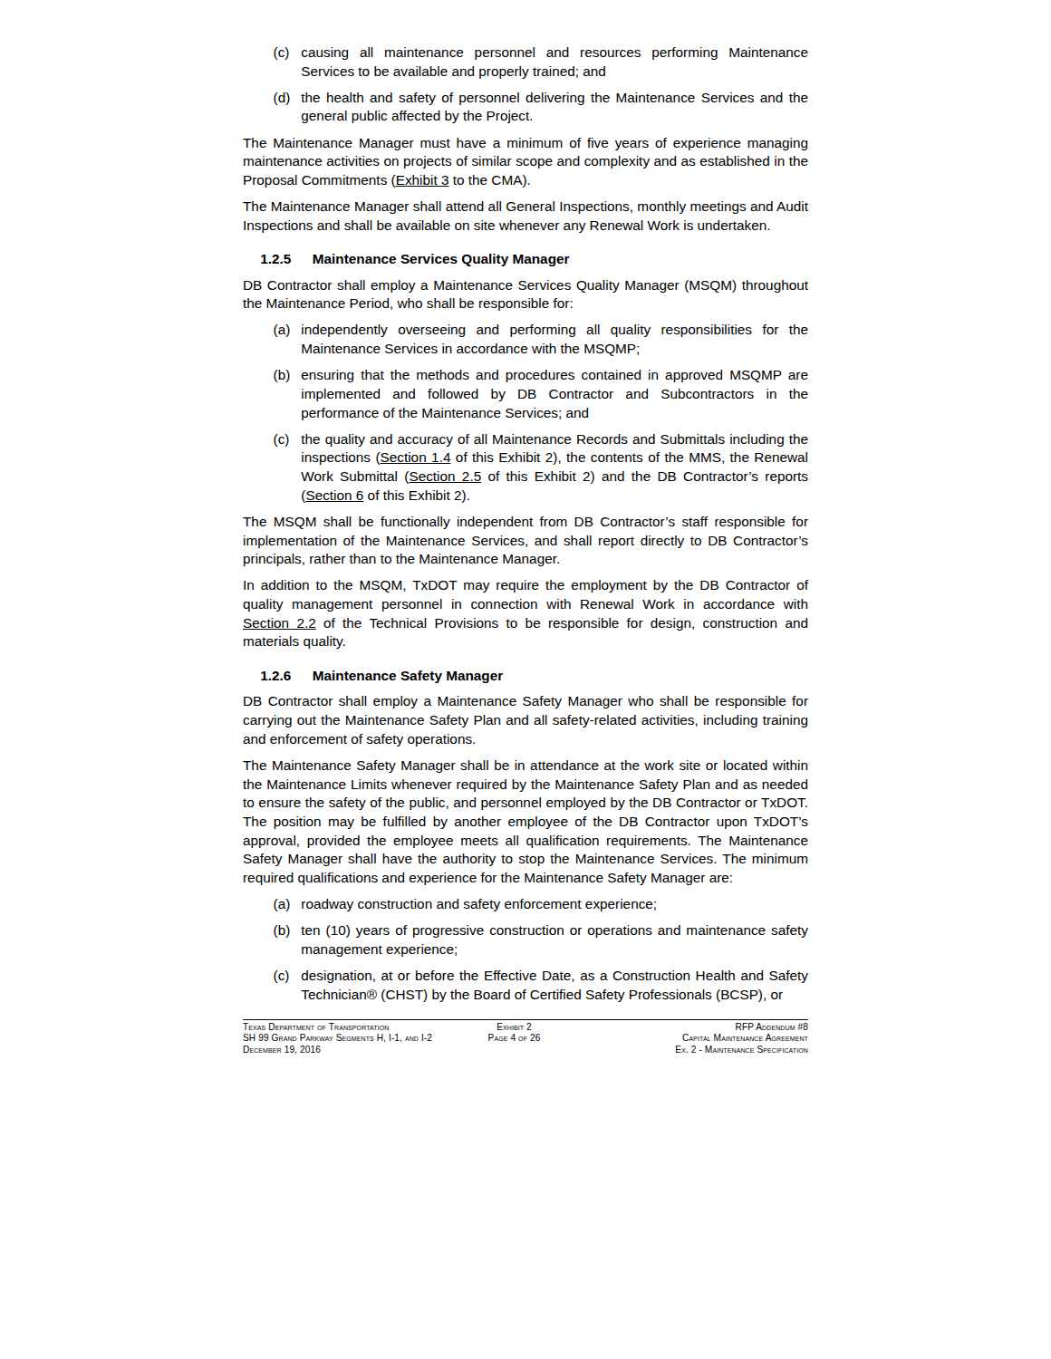(c) causing all maintenance personnel and resources performing Maintenance Services to be available and properly trained; and
(d) the health and safety of personnel delivering the Maintenance Services and the general public affected by the Project.
The Maintenance Manager must have a minimum of five years of experience managing maintenance activities on projects of similar scope and complexity and as established in the Proposal Commitments (Exhibit 3 to the CMA).
The Maintenance Manager shall attend all General Inspections, monthly meetings and Audit Inspections and shall be available on site whenever any Renewal Work is undertaken.
1.2.5 Maintenance Services Quality Manager
DB Contractor shall employ a Maintenance Services Quality Manager (MSQM) throughout the Maintenance Period, who shall be responsible for:
(a) independently overseeing and performing all quality responsibilities for the Maintenance Services in accordance with the MSQMP;
(b) ensuring that the methods and procedures contained in approved MSQMP are implemented and followed by DB Contractor and Subcontractors in the performance of the Maintenance Services; and
(c) the quality and accuracy of all Maintenance Records and Submittals including the inspections (Section 1.4 of this Exhibit 2), the contents of the MMS, the Renewal Work Submittal (Section 2.5 of this Exhibit 2) and the DB Contractor’s reports (Section 6 of this Exhibit 2).
The MSQM shall be functionally independent from DB Contractor’s staff responsible for implementation of the Maintenance Services, and shall report directly to DB Contractor’s principals, rather than to the Maintenance Manager.
In addition to the MSQM, TxDOT may require the employment by the DB Contractor of quality management personnel in connection with Renewal Work in accordance with Section 2.2 of the Technical Provisions to be responsible for design, construction and materials quality.
1.2.6 Maintenance Safety Manager
DB Contractor shall employ a Maintenance Safety Manager who shall be responsible for carrying out the Maintenance Safety Plan and all safety-related activities, including training and enforcement of safety operations.
The Maintenance Safety Manager shall be in attendance at the work site or located within the Maintenance Limits whenever required by the Maintenance Safety Plan and as needed to ensure the safety of the public, and personnel employed by the DB Contractor or TxDOT. The position may be fulfilled by another employee of the DB Contractor upon TxDOT’s approval, provided the employee meets all qualification requirements. The Maintenance Safety Manager shall have the authority to stop the Maintenance Services. The minimum required qualifications and experience for the Maintenance Safety Manager are:
(a) roadway construction and safety enforcement experience;
(b) ten (10) years of progressive construction or operations and maintenance safety management experience;
(c) designation, at or before the Effective Date, as a Construction Health and Safety Technician® (CHST) by the Board of Certified Safety Professionals (BCSP), or
Texas Department of Transportation
SH 99 Grand Parkway Segments H, I-1, and I-2
December 19, 2016
Exhibit 2
Page 4 of 26
RFP Addendum #8
Capital Maintenance Agreement
Ex. 2 - Maintenance Specification